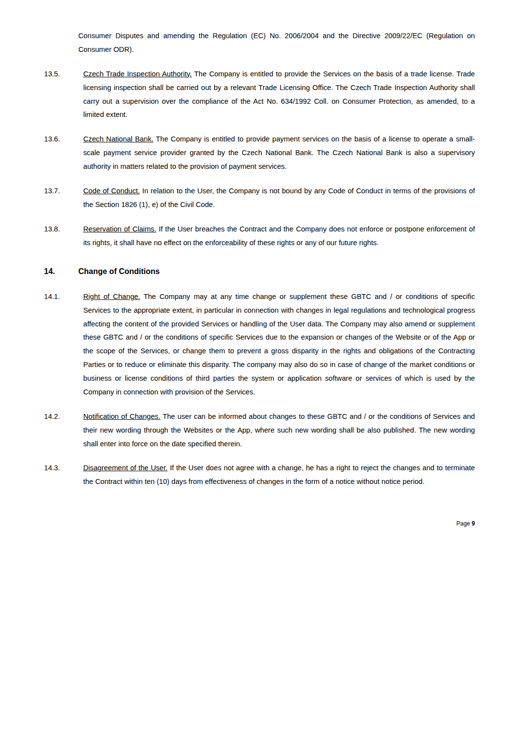Consumer Disputes and amending the Regulation (EC) No. 2006/2004 and the Directive 2009/22/EC (Regulation on Consumer ODR).
13.5.
Czech Trade Inspection Authority. The Company is entitled to provide the Services on the basis of a trade license. Trade licensing inspection shall be carried out by a relevant Trade Licensing Office. The Czech Trade Inspection Authority shall carry out a supervision over the compliance of the Act No. 634/1992 Coll. on Consumer Protection, as amended, to a limited extent.
13.6.
Czech National Bank. The Company is entitled to provide payment services on the basis of a license to operate a small-scale payment service provider granted by the Czech National Bank. The Czech National Bank is also a supervisory authority in matters related to the provision of payment services.
13.7.
Code of Conduct. In relation to the User, the Company is not bound by any Code of Conduct in terms of the provisions of the Section 1826 (1), e) of the Civil Code.
13.8.
Reservation of Claims. If the User breaches the Contract and the Company does not enforce or postpone enforcement of its rights, it shall have no effect on the enforceability of these rights or any of our future rights.
14. Change of Conditions
14.1.
Right of Change. The Company may at any time change or supplement these GBTC and / or conditions of specific Services to the appropriate extent, in particular in connection with changes in legal regulations and technological progress affecting the content of the provided Services or handling of the User data. The Company may also amend or supplement these GBTC and / or the conditions of specific Services due to the expansion or changes of the Website or of the App or the scope of the Services, or change them to prevent a gross disparity in the rights and obligations of the Contracting Parties or to reduce or eliminate this disparity. The company may also do so in case of change of the market conditions or business or license conditions of third parties the system or application software or services of which is used by the Company in connection with provision of the Services.
14.2.
Notification of Changes. The user can be informed about changes to these GBTC and / or the conditions of Services and their new wording through the Websites or the App, where such new wording shall be also published. The new wording shall enter into force on the date specified therein.
14.3.
Disagreement of the User. If the User does not agree with a change, he has a right to reject the changes and to terminate the Contract within ten (10) days from effectiveness of changes in the form of a notice without notice period.
Page 9